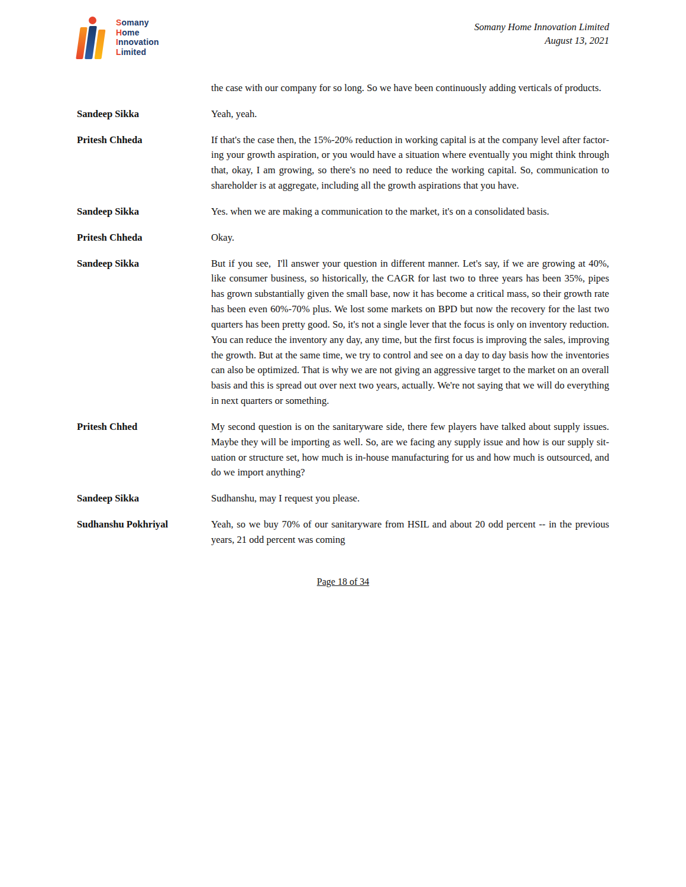Somany
Home
Innovation
Limited
Somany Home Innovation Limited
August 13, 2021
the case with our company for so long. So we have been continuously adding verticals of products.
Sandeep Sikka
Yeah, yeah.
Pritesh Chheda
If that's the case then, the 15%-20% reduction in working capital is at the company level after factoring your growth aspiration, or you would have a situation where eventually you might think through that, okay, I am growing, so there's no need to reduce the working capital. So, communication to shareholder is at aggregate, including all the growth aspirations that you have.
Sandeep Sikka
Yes. when we are making a communication to the market, it's on a consolidated basis.
Pritesh Chheda
Okay.
Sandeep Sikka
But if you see, I'll answer your question in different manner. Let's say, if we are growing at 40%, like consumer business, so historically, the CAGR for last two to three years has been 35%, pipes has grown substantially given the small base, now it has become a critical mass, so their growth rate has been even 60%-70% plus. We lost some markets on BPD but now the recovery for the last two quarters has been pretty good. So, it's not a single lever that the focus is only on inventory reduction. You can reduce the inventory any day, any time, but the first focus is improving the sales, improving the growth. But at the same time, we try to control and see on a day to day basis how the inventories can also be optimized. That is why we are not giving an aggressive target to the market on an overall basis and this is spread out over next two years, actually. We're not saying that we will do everything in next quarters or something.
Pritesh Chhed
My second question is on the sanitaryware side, there few players have talked about supply issues. Maybe they will be importing as well. So, are we facing any supply issue and how is our supply situation or structure set, how much is in-house manufacturing for us and how much is outsourced, and do we import anything?
Sandeep Sikka
Sudhanshu, may I request you please.
Sudhanshu Pokhriyal
Yeah, so we buy 70% of our sanitaryware from HSIL and about 20 odd percent -- in the previous years, 21 odd percent was coming
Page 18 of 34